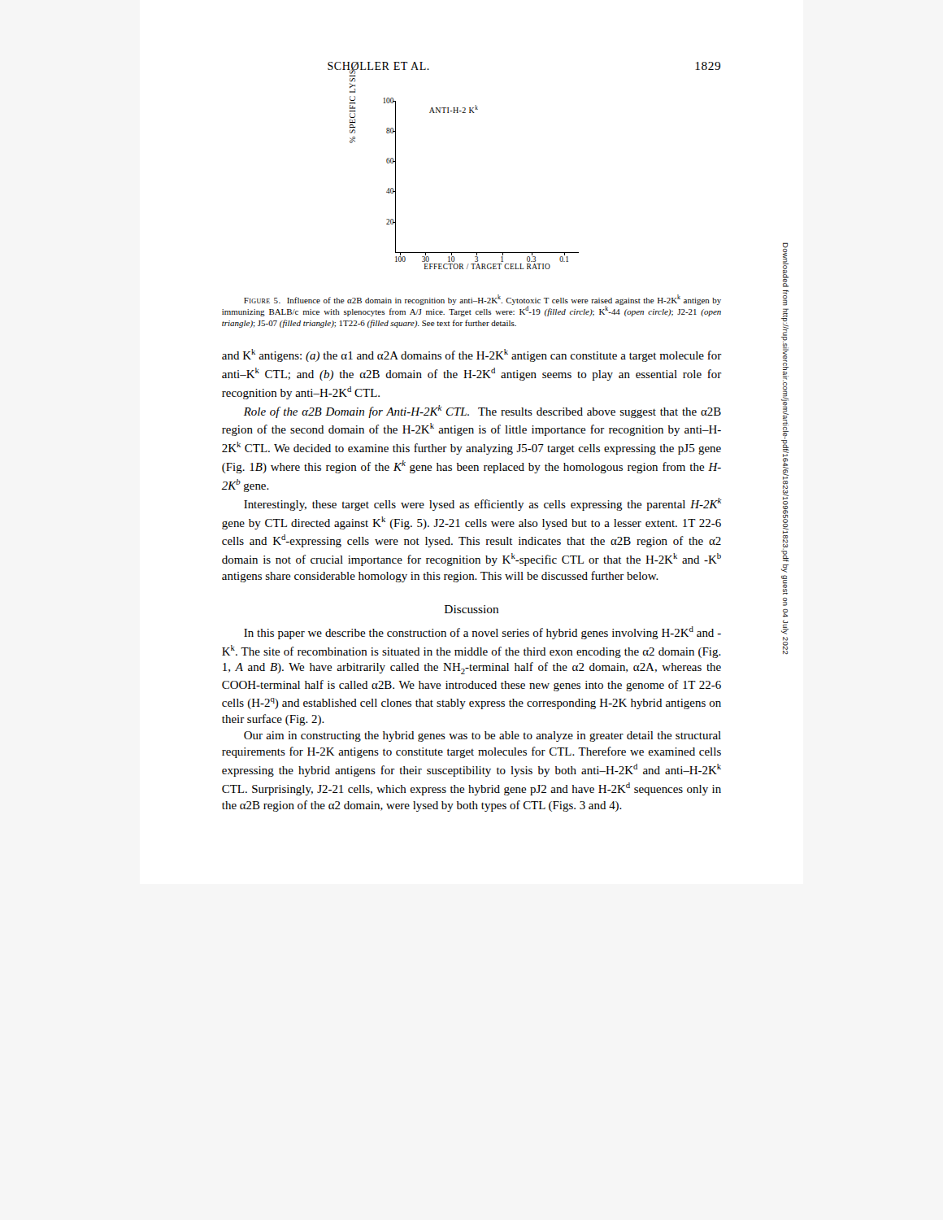Downloaded from http://rup.silverchair.com/jem/article-pdf/164/6/1823/1096500/1823.pdf by guest on 04 July 2022
SCHØLLER ET AL. 1829
ANTI-H-2 Kk
100
80
60
40
20
% SPECIFIC LYSIS
100
30
10
3
1
0.3
0.1
EFFECTOR / TARGET CELL RATIO
Figure 5. Influence of the α2B domain in recognition by anti–H-2Kk. Cytotoxic T cells were raised against the H-2Kk antigen by immunizing BALB/c mice with splenocytes from A/J mice. Target cells were: Kd-19 (filled circle); Kk-44 (open circle); J2-21 (open triangle); J5-07 (filled triangle); 1T22-6 (filled square). See text for further details.
and Kk antigens: (a) the α1 and α2A domains of the H-2Kk antigen can constitute a target molecule for anti–Kk CTL; and (b) the α2B domain of the H-2Kd antigen seems to play an essential role for recognition by anti–H-2Kd CTL.
Role of the α2B Domain for Anti-H-2Kk CTL. The results described above suggest that the α2B region of the second domain of the H-2Kk antigen is of little importance for recognition by anti–H-2Kk CTL. We decided to examine this further by analyzing J5-07 target cells expressing the pJ5 gene (Fig. 1B) where this region of the Kk gene has been replaced by the homologous region from the H-2Kb gene.
Interestingly, these target cells were lysed as efficiently as cells expressing the parental H-2Kk gene by CTL directed against Kk (Fig. 5). J2-21 cells were also lysed but to a lesser extent. 1T 22-6 cells and Kd-expressing cells were not lysed. This result indicates that the α2B region of the α2 domain is not of crucial importance for recognition by Kk-specific CTL or that the H-2Kk and -Kb antigens share considerable homology in this region. This will be discussed further below.
Discussion
In this paper we describe the construction of a novel series of hybrid genes involving H-2Kd and -Kk. The site of recombination is situated in the middle of the third exon encoding the α2 domain (Fig. 1, A and B). We have arbitrarily called the NH2-terminal half of the α2 domain, α2A, whereas the COOH-terminal half is called α2B. We have introduced these new genes into the genome of 1T 22-6 cells (H-2q) and established cell clones that stably express the corresponding H-2K hybrid antigens on their surface (Fig. 2).
Our aim in constructing the hybrid genes was to be able to analyze in greater detail the structural requirements for H-2K antigens to constitute target molecules for CTL. Therefore we examined cells expressing the hybrid antigens for their susceptibility to lysis by both anti–H-2Kd and anti–H-2Kk CTL. Surprisingly, J2-21 cells, which express the hybrid gene pJ2 and have H-2Kd sequences only in the α2B region of the α2 domain, were lysed by both types of CTL (Figs. 3 and 4).